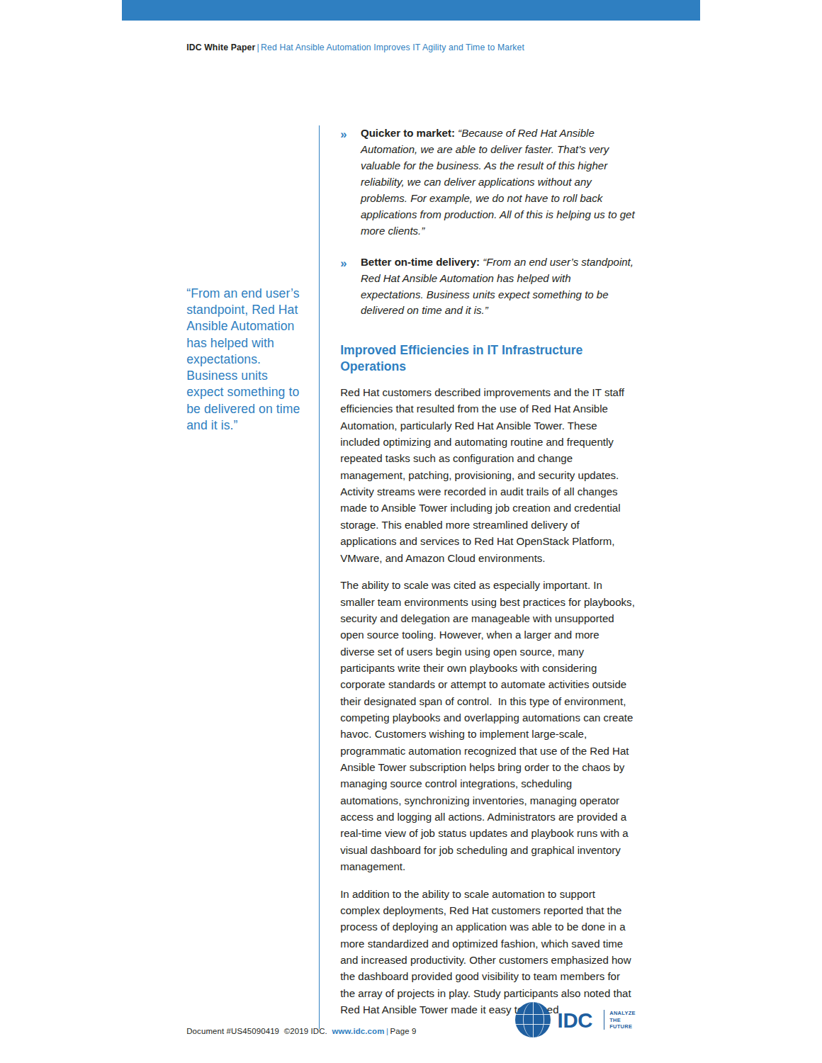IDC White Paper|Red Hat Ansible Automation Improves IT Agility and Time to Market
“From an end user’s standpoint, Red Hat Ansible Automation has helped with expectations. Business units expect something to be delivered on time and it is.”
Quicker to market: “Because of Red Hat Ansible Automation, we are able to deliver faster. That’s very valuable for the business. As the result of this higher reliability, we can deliver applications without any problems. For example, we do not have to roll back applications from production. All of this is helping us to get more clients.”
Better on-time delivery: “From an end user’s standpoint, Red Hat Ansible Automation has helped with expectations. Business units expect something to be delivered on time and it is.”
Improved Efficiencies in IT Infrastructure Operations
Red Hat customers described improvements and the IT staff efficiencies that resulted from the use of Red Hat Ansible Automation, particularly Red Hat Ansible Tower. These included optimizing and automating routine and frequently repeated tasks such as configuration and change management, patching, provisioning, and security updates. Activity streams were recorded in audit trails of all changes made to Ansible Tower including job creation and credential storage. This enabled more streamlined delivery of applications and services to Red Hat OpenStack Platform, VMware, and Amazon Cloud environments.
The ability to scale was cited as especially important. In smaller team environments using best practices for playbooks, security and delegation are manageable with unsupported open source tooling. However, when a larger and more diverse set of users begin using open source, many participants write their own playbooks with considering corporate standards or attempt to automate activities outside their designated span of control. In this type of environment, competing playbooks and overlapping automations can create havoc. Customers wishing to implement large-scale, programmatic automation recognized that use of the Red Hat Ansible Tower subscription helps bring order to the chaos by managing source control integrations, scheduling automations, synchronizing inventories, managing operator access and logging all actions. Administrators are provided a real-time view of job status updates and playbook runs with a visual dashboard for job scheduling and graphical inventory management.
In addition to the ability to scale automation to support complex deployments, Red Hat customers reported that the process of deploying an application was able to be done in a more standardized and optimized fashion, which saved time and increased productivity. Other customers emphasized how the dashboard provided good visibility to team members for the array of projects in play. Study participants also noted that Red Hat Ansible Tower made it easy to embed
Document #US45090419 ©2019 IDC. www.idc.com|Page 9
IDC
Analyze
the
Future